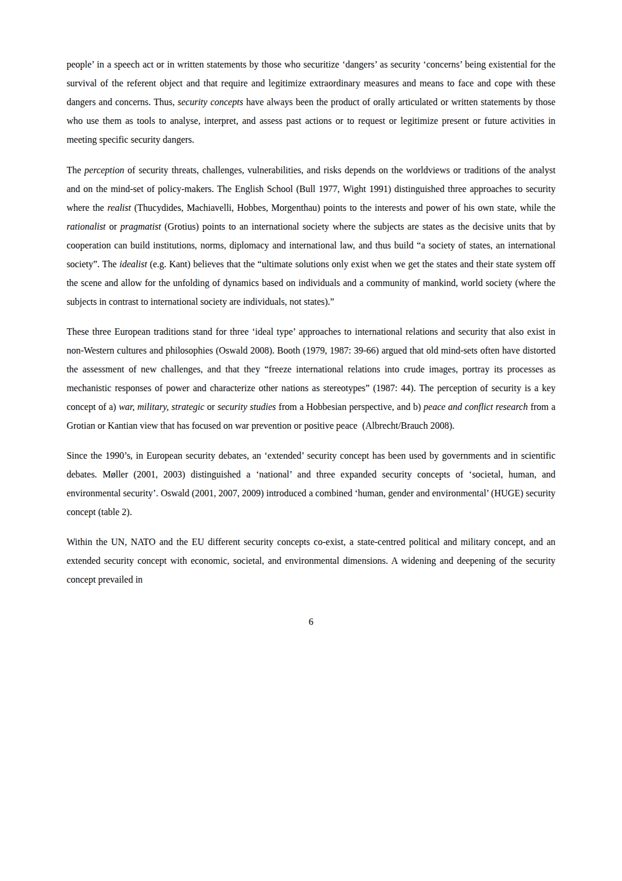people’ in a speech act or in written statements by those who securitize ‘dangers’ as security ‘concerns’ being existential for the survival of the referent object and that require and legitimize extraordinary measures and means to face and cope with these dangers and concerns. Thus, security concepts have always been the product of orally articulated or written statements by those who use them as tools to analyse, interpret, and assess past actions or to request or legitimize present or future activities in meeting specific security dangers.
The perception of security threats, challenges, vulnerabilities, and risks depends on the worldviews or traditions of the analyst and on the mind-set of policy-makers. The English School (Bull 1977, Wight 1991) distinguished three approaches to security where the realist (Thucydides, Machiavelli, Hobbes, Morgenthau) points to the interests and power of his own state, while the rationalist or pragmatist (Grotius) points to an international society where the subjects are states as the decisive units that by cooperation can build institutions, norms, diplomacy and international law, and thus build “a society of states, an international society”. The idealist (e.g. Kant) believes that the “ultimate solutions only exist when we get the states and their state system off the scene and allow for the unfolding of dynamics based on individuals and a community of mankind, world society (where the subjects in contrast to international society are individuals, not states).”
These three European traditions stand for three ‘ideal type’ approaches to international relations and security that also exist in non-Western cultures and philosophies (Oswald 2008). Booth (1979, 1987: 39-66) argued that old mind-sets often have distorted the assessment of new challenges, and that they “freeze international relations into crude images, portray its processes as mechanistic responses of power and characterize other nations as stereotypes” (1987: 44). The perception of security is a key concept of a) war, military, strategic or security studies from a Hobbesian perspective, and b) peace and conflict research from a Grotian or Kantian view that has focused on war prevention or positive peace (Albrecht/Brauch 2008).
Since the 1990’s, in European security debates, an ‘extended’ security concept has been used by governments and in scientific debates. Møller (2001, 2003) distinguished a ‘national’ and three expanded security concepts of ‘societal, human, and environmental security’. Oswald (2001, 2007, 2009) introduced a combined ‘human, gender and environmental’ (HUGE) security concept (table 2).
Within the UN, NATO and the EU different security concepts co-exist, a state-centred political and military concept, and an extended security concept with economic, societal, and environmental dimensions. A widening and deepening of the security concept prevailed in
6